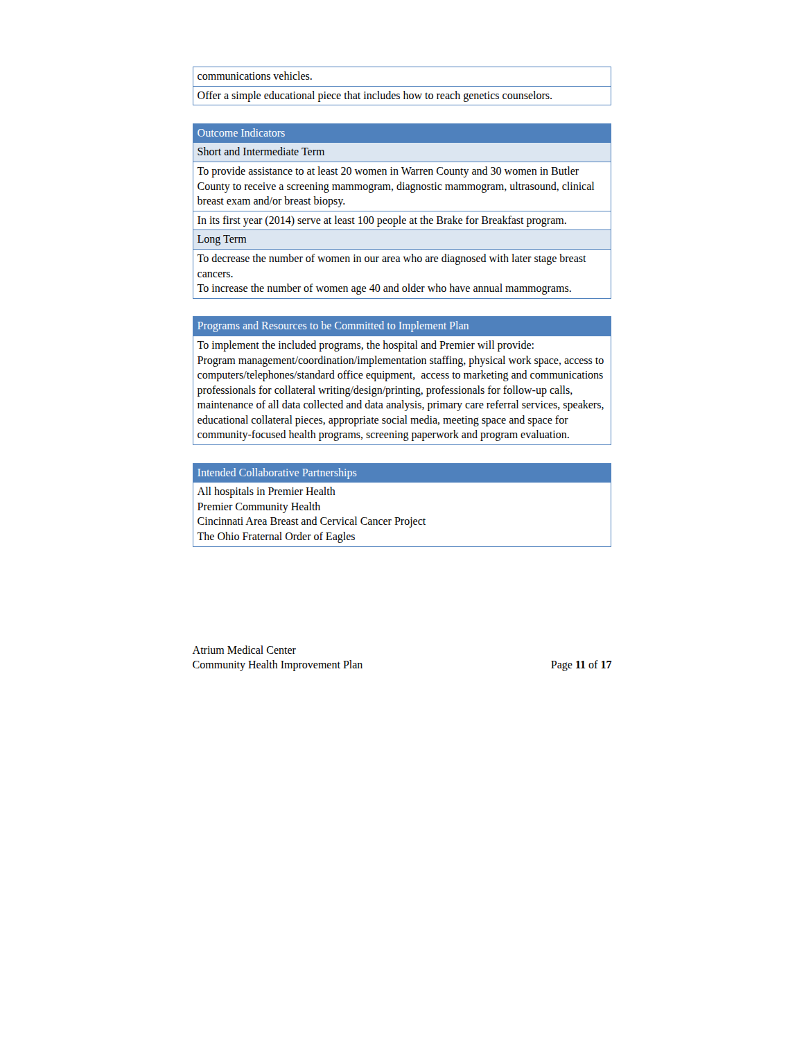| communications vehicles. |
| Offer a simple educational piece that includes how to reach genetics counselors. |
| Outcome Indicators |
| --- |
| Short and Intermediate Term |
| To provide assistance to at least 20 women in Warren County and 30 women in Butler County to receive a screening mammogram, diagnostic mammogram, ultrasound, clinical breast exam and/or breast biopsy. |
| In its first year (2014) serve at least 100 people at the Brake for Breakfast program. |
| Long Term |
| To decrease the number of women in our area who are diagnosed with later stage breast cancers. To increase the number of women age 40 and older who have annual mammograms. |
| Programs and Resources to be Committed to Implement Plan |
| --- |
| To implement the included programs, the hospital and Premier will provide: Program management/coordination/implementation staffing, physical work space, access to computers/telephones/standard office equipment, access to marketing and communications professionals for collateral writing/design/printing, professionals for follow-up calls, maintenance of all data collected and data analysis, primary care referral services, speakers, educational collateral pieces, appropriate social media, meeting space and space for community-focused health programs, screening paperwork and program evaluation. |
| Intended Collaborative Partnerships |
| --- |
| All hospitals in Premier Health Premier Community Health Cincinnati Area Breast and Cervical Cancer Project The Ohio Fraternal Order of Eagles |
Atrium Medical Center
Community Health Improvement Plan
Page 11 of 17